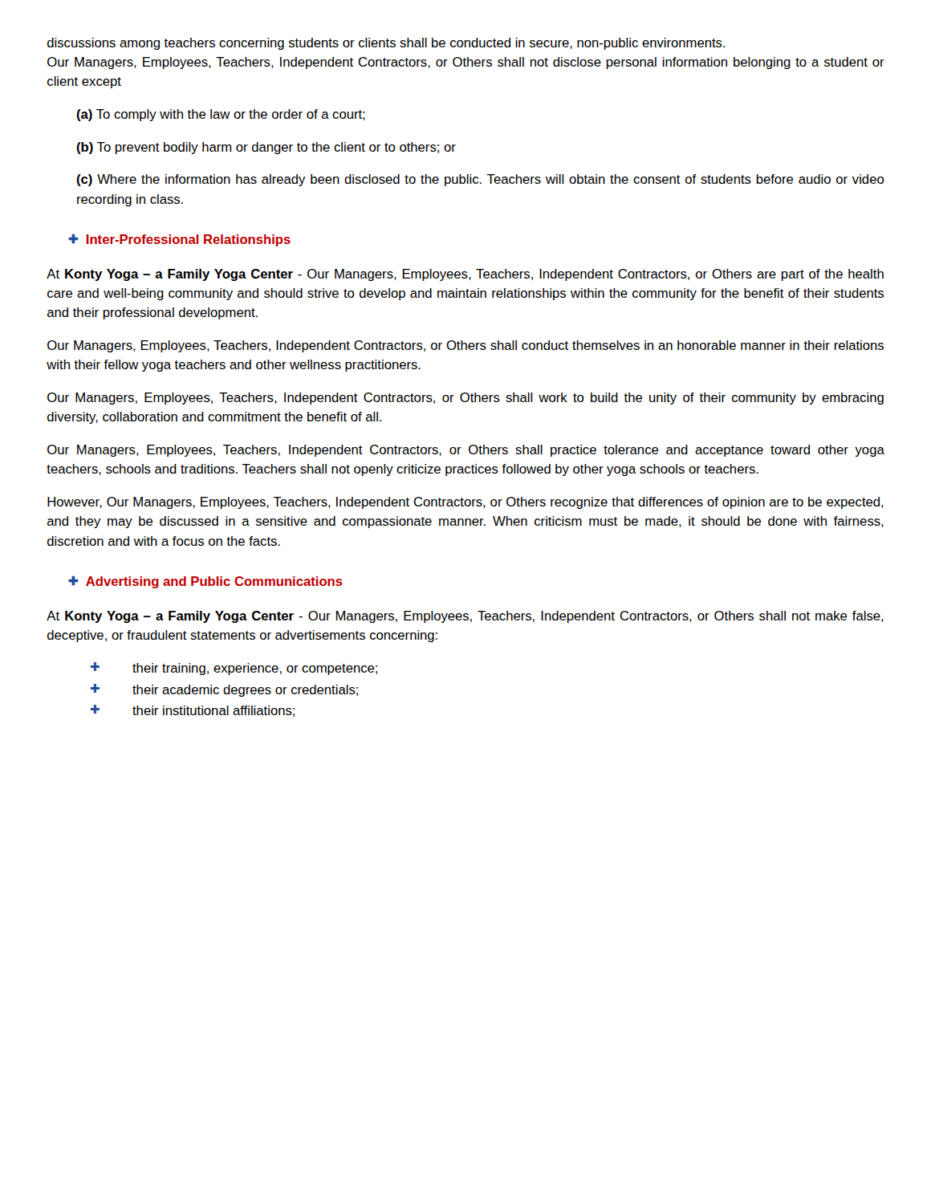discussions among teachers concerning students or clients shall be conducted in secure, non-public environments.
Our Managers, Employees, Teachers, Independent Contractors, or Others shall not disclose personal information belonging to a student or client except
(a) To comply with the law or the order of a court;
(b) To prevent bodily harm or danger to the client or to others; or
(c) Where the information has already been disclosed to the public. Teachers will obtain the consent of students before audio or video recording in class.
Inter-Professional Relationships
At Konty Yoga – a Family Yoga Center - Our Managers, Employees, Teachers, Independent Contractors, or Others are part of the health care and well-being community and should strive to develop and maintain relationships within the community for the benefit of their students and their professional development.
Our Managers, Employees, Teachers, Independent Contractors, or Others shall conduct themselves in an honorable manner in their relations with their fellow yoga teachers and other wellness practitioners.
Our Managers, Employees, Teachers, Independent Contractors, or Others shall work to build the unity of their community by embracing diversity, collaboration and commitment the benefit of all.
Our Managers, Employees, Teachers, Independent Contractors, or Others shall practice tolerance and acceptance toward other yoga teachers, schools and traditions. Teachers shall not openly criticize practices followed by other yoga schools or teachers.
However, Our Managers, Employees, Teachers, Independent Contractors, or Others recognize that differences of opinion are to be expected, and they may be discussed in a sensitive and compassionate manner. When criticism must be made, it should be done with fairness, discretion and with a focus on the facts.
Advertising and Public Communications
At Konty Yoga – a Family Yoga Center - Our Managers, Employees, Teachers, Independent Contractors, or Others shall not make false, deceptive, or fraudulent statements or advertisements concerning:
their training, experience, or competence;
their academic degrees or credentials;
their institutional affiliations;